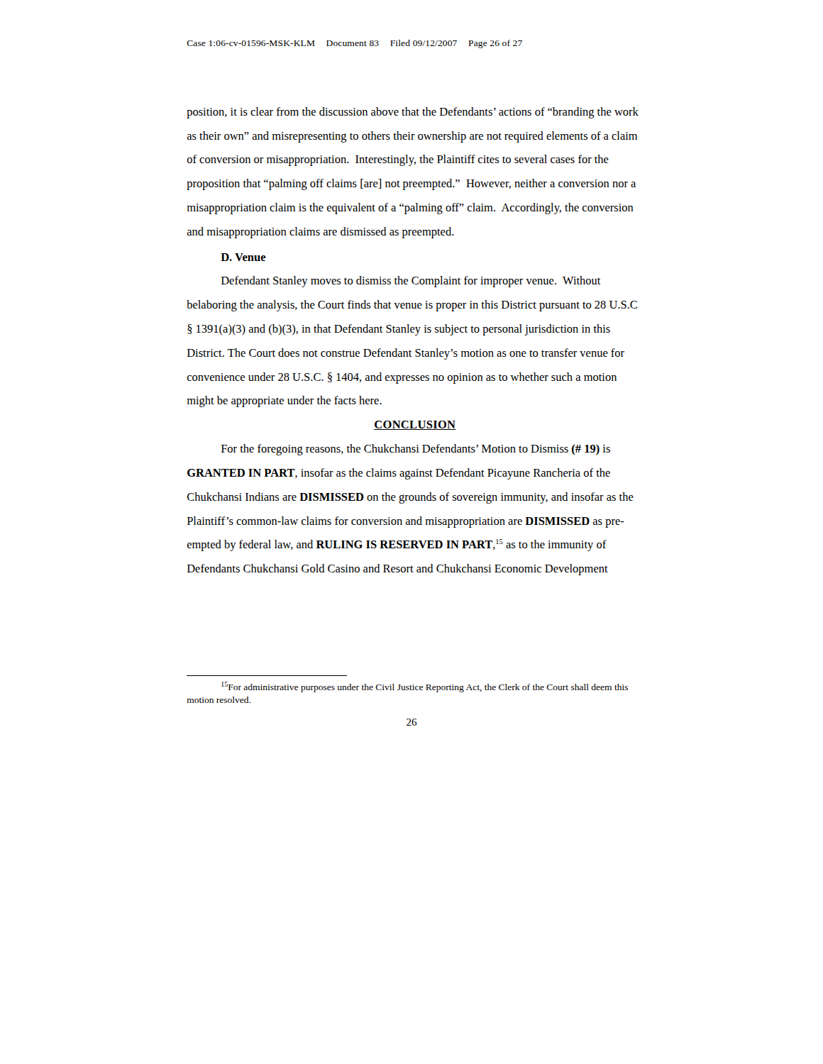Case 1:06-cv-01596-MSK-KLM Document 83 Filed 09/12/2007 Page 26 of 27
position, it is clear from the discussion above that the Defendants’ actions of “branding the work as their own” and misrepresenting to others their ownership are not required elements of a claim of conversion or misappropriation. Interestingly, the Plaintiff cites to several cases for the proposition that “palming off claims [are] not preempted.” However, neither a conversion nor a misappropriation claim is the equivalent of a “palming off” claim. Accordingly, the conversion and misappropriation claims are dismissed as preempted.
D. Venue
Defendant Stanley moves to dismiss the Complaint for improper venue. Without belaboring the analysis, the Court finds that venue is proper in this District pursuant to 28 U.S.C § 1391(a)(3) and (b)(3), in that Defendant Stanley is subject to personal jurisdiction in this District. The Court does not construe Defendant Stanley’s motion as one to transfer venue for convenience under 28 U.S.C. § 1404, and expresses no opinion as to whether such a motion might be appropriate under the facts here.
CONCLUSION
For the foregoing reasons, the Chukchansi Defendants’ Motion to Dismiss (# 19) is GRANTED IN PART, insofar as the claims against Defendant Picayune Rancheria of the Chukchansi Indians are DISMISSED on the grounds of sovereign immunity, and insofar as the Plaintiff’s common-law claims for conversion and misappropriation are DISMISSED as pre- empted by federal law, and RULING IS RESERVED IN PART,15 as to the immunity of Defendants Chukchansi Gold Casino and Resort and Chukchansi Economic Development
15For administrative purposes under the Civil Justice Reporting Act, the Clerk of the Court shall deem this motion resolved.
26